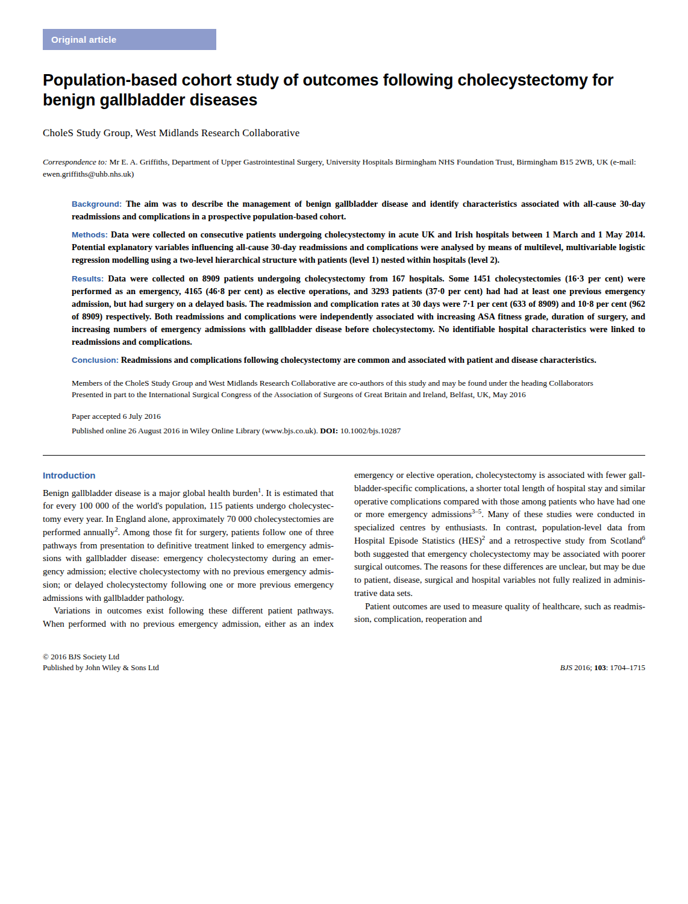Original article
Population-based cohort study of outcomes following cholecystectomy for benign gallbladder diseases
CholeS Study Group, West Midlands Research Collaborative
Correspondence to: Mr E. A. Griffiths, Department of Upper Gastrointestinal Surgery, University Hospitals Birmingham NHS Foundation Trust, Birmingham B15 2WB, UK (e-mail: ewen.griffiths@uhb.nhs.uk)
Background: The aim was to describe the management of benign gallbladder disease and identify characteristics associated with all-cause 30-day readmissions and complications in a prospective population-based cohort.
Methods: Data were collected on consecutive patients undergoing cholecystectomy in acute UK and Irish hospitals between 1 March and 1 May 2014. Potential explanatory variables influencing all-cause 30-day readmissions and complications were analysed by means of multilevel, multivariable logistic regression modelling using a two-level hierarchical structure with patients (level 1) nested within hospitals (level 2).
Results: Data were collected on 8909 patients undergoing cholecystectomy from 167 hospitals. Some 1451 cholecystectomies (16·3 per cent) were performed as an emergency, 4165 (46·8 per cent) as elective operations, and 3293 patients (37·0 per cent) had had at least one previous emergency admission, but had surgery on a delayed basis. The readmission and complication rates at 30 days were 7·1 per cent (633 of 8909) and 10·8 per cent (962 of 8909) respectively. Both readmissions and complications were independently associated with increasing ASA fitness grade, duration of surgery, and increasing numbers of emergency admissions with gallbladder disease before cholecystectomy. No identifiable hospital characteristics were linked to readmissions and complications.
Conclusion: Readmissions and complications following cholecystectomy are common and associated with patient and disease characteristics.
Members of the CholeS Study Group and West Midlands Research Collaborative are co-authors of this study and may be found under the heading Collaborators
Presented in part to the International Surgical Congress of the Association of Surgeons of Great Britain and Ireland, Belfast, UK, May 2016
Paper accepted 6 July 2016
Published online 26 August 2016 in Wiley Online Library (www.bjs.co.uk). DOI: 10.1002/bjs.10287
Introduction
Benign gallbladder disease is a major global health burden1. It is estimated that for every 100 000 of the world's population, 115 patients undergo cholecystectomy every year. In England alone, approximately 70 000 cholecystectomies are performed annually2. Among those fit for surgery, patients follow one of three pathways from presentation to definitive treatment linked to emergency admissions with gallbladder disease: emergency cholecystectomy during an emergency admission; elective cholecystectomy with no previous emergency admission; or delayed cholecystectomy following one or more previous emergency admissions with gallbladder pathology.
Variations in outcomes exist following these different patient pathways. When performed with no previous emergency admission, either as an index emergency or elective operation, cholecystectomy is associated with fewer gallbladder-specific complications, a shorter total length of hospital stay and similar operative complications compared with those among patients who have had one or more emergency admissions3–5. Many of these studies were conducted in specialized centres by enthusiasts. In contrast, population-level data from Hospital Episode Statistics (HES)2 and a retrospective study from Scotland6 both suggested that emergency cholecystectomy may be associated with poorer surgical outcomes. The reasons for these differences are unclear, but may be due to patient, disease, surgical and hospital variables not fully realized in administrative data sets.
Patient outcomes are used to measure quality of healthcare, such as readmission, complication, reoperation and
© 2016 BJS Society Ltd
Published by John Wiley & Sons Ltd
BJS 2016; 103: 1704–1715